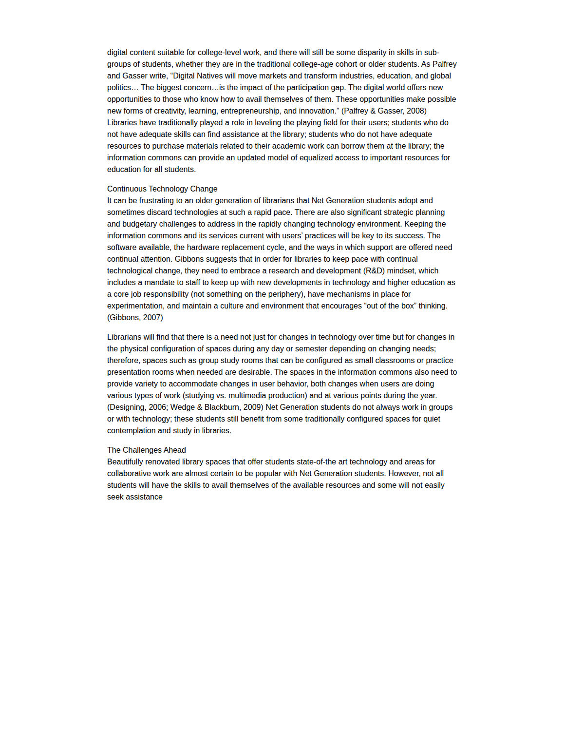digital content suitable for college-level work, and there will still be some disparity in skills in sub-groups of students, whether they are in the traditional college-age cohort or older students. As Palfrey and Gasser write, “Digital Natives will move markets and transform industries, education, and global politics… The biggest concern…is the impact of the participation gap. The digital world offers new opportunities to those who know how to avail themselves of them. These opportunities make possible new forms of creativity, learning, entrepreneurship, and innovation.” (Palfrey & Gasser, 2008) Libraries have traditionally played a role in leveling the playing field for their users; students who do not have adequate skills can find assistance at the library; students who do not have adequate resources to purchase materials related to their academic work can borrow them at the library; the information commons can provide an updated model of equalized access to important resources for education for all students.
Continuous Technology Change
It can be frustrating to an older generation of librarians that Net Generation students adopt and sometimes discard technologies at such a rapid pace. There are also significant strategic planning and budgetary challenges to address in the rapidly changing technology environment. Keeping the information commons and its services current with users’ practices will be key to its success. The software available, the hardware replacement cycle, and the ways in which support are offered need continual attention. Gibbons suggests that in order for libraries to keep pace with continual technological change, they need to embrace a research and development (R&D) mindset, which includes a mandate to staff to keep up with new developments in technology and higher education as a core job responsibility (not something on the periphery), have mechanisms in place for experimentation, and maintain a culture and environment that encourages “out of the box” thinking. (Gibbons, 2007)
Librarians will find that there is a need not just for changes in technology over time but for changes in the physical configuration of spaces during any day or semester depending on changing needs; therefore, spaces such as group study rooms that can be configured as small classrooms or practice presentation rooms when needed are desirable. The spaces in the information commons also need to provide variety to accommodate changes in user behavior, both changes when users are doing various types of work (studying vs. multimedia production) and at various points during the year. (Designing, 2006; Wedge & Blackburn, 2009) Net Generation students do not always work in groups or with technology; these students still benefit from some traditionally configured spaces for quiet contemplation and study in libraries.
The Challenges Ahead
Beautifully renovated library spaces that offer students state-of-the art technology and areas for collaborative work are almost certain to be popular with Net Generation students. However, not all students will have the skills to avail themselves of the available resources and some will not easily seek assistance